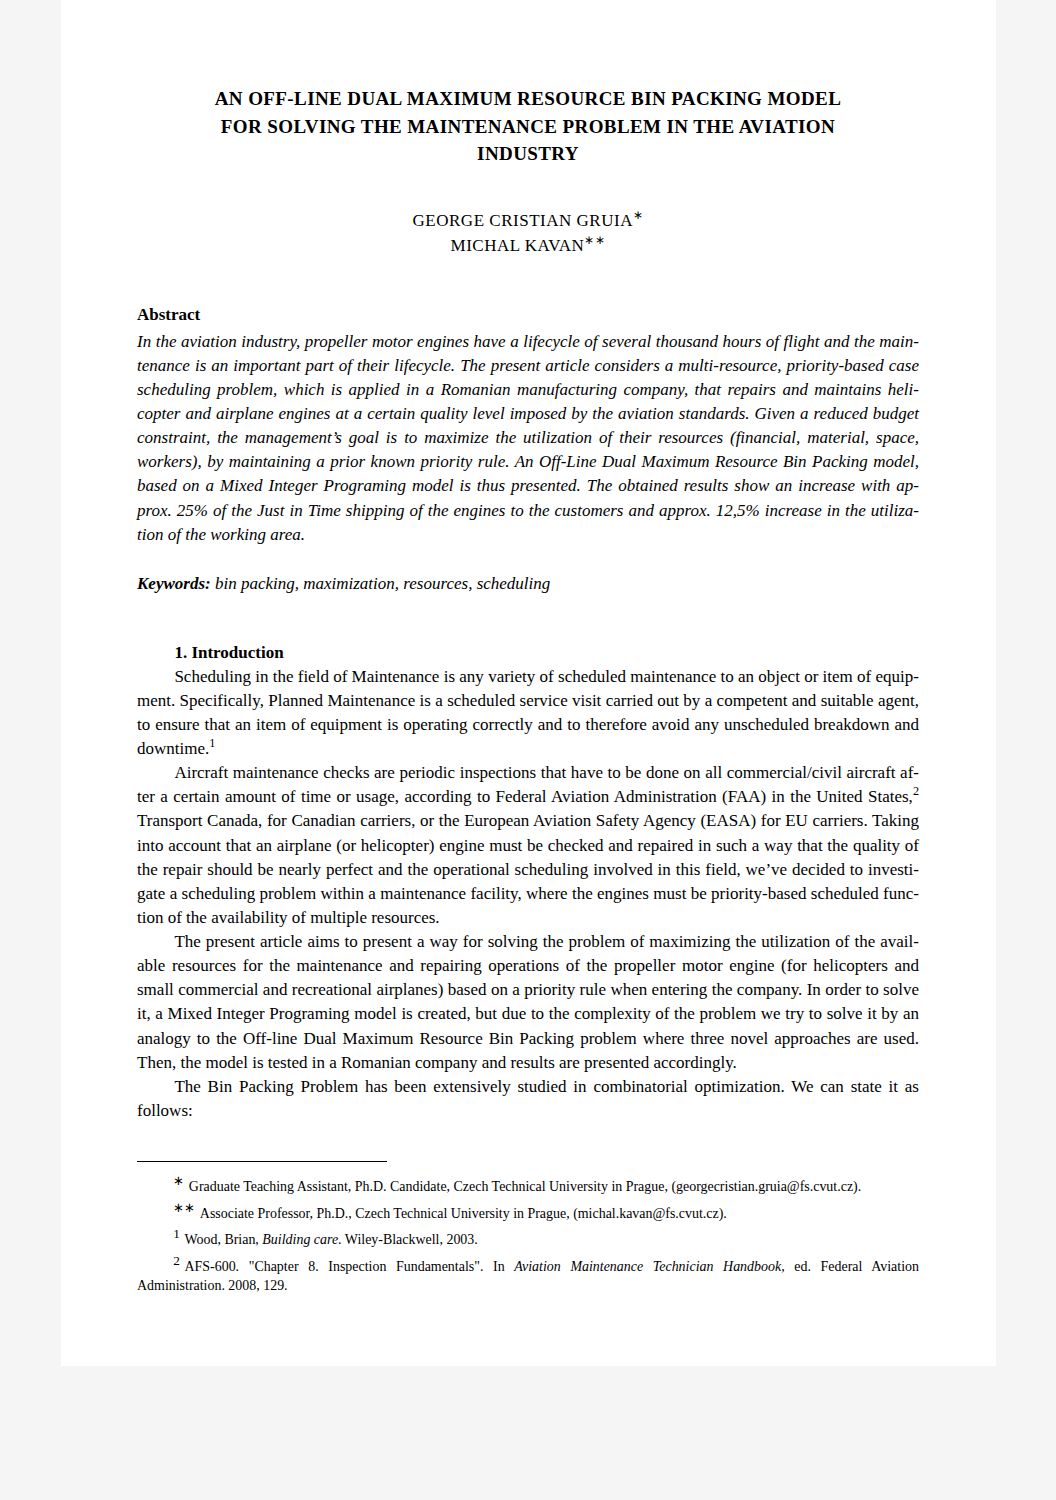An Off-Line Dual Maximum Resource Bin Packing Model
for Solving the Maintenance Problem in the Aviation
Industry
George Cristian Gruia∗ Michal Kavan∗∗
Abstract
In the aviation industry, propeller motor engines have a lifecycle of several thousand hours of flight and the maintenance is an important part of their lifecycle. The present article considers a multi-resource, priority-based case scheduling problem, which is applied in a Romanian manufacturing company, that repairs and maintains helicopter and airplane engines at a certain quality level imposed by the aviation standards. Given a reduced budget constraint, the management’s goal is to maximize the utilization of their resources (financial, material, space, workers), by maintaining a prior known priority rule. An Off-Line Dual Maximum Resource Bin Packing model, based on a Mixed Integer Programing model is thus presented. The obtained results show an increase with approx. 25% of the Just in Time shipping of the engines to the customers and approx. 12,5% increase in the utilization of the working area.
Keywords: bin packing, maximization, resources, scheduling
1. Introduction
Scheduling in the field of Maintenance is any variety of scheduled maintenance to an object or item of equipment. Specifically, Planned Maintenance is a scheduled service visit carried out by a competent and suitable agent, to ensure that an item of equipment is operating correctly and to therefore avoid any unscheduled breakdown and downtime.1
Aircraft maintenance checks are periodic inspections that have to be done on all commercial/civil aircraft after a certain amount of time or usage, according to Federal Aviation Administration (FAA) in the United States,2 Transport Canada, for Canadian carriers, or the European Aviation Safety Agency (EASA) for EU carriers. Taking into account that an airplane (or helicopter) engine must be checked and repaired in such a way that the quality of the repair should be nearly perfect and the operational scheduling involved in this field, we’ve decided to investigate a scheduling problem within a maintenance facility, where the engines must be priority-based scheduled function of the availability of multiple resources.
The present article aims to present a way for solving the problem of maximizing the utilization of the available resources for the maintenance and repairing operations of the propeller motor engine (for helicopters and small commercial and recreational airplanes) based on a priority rule when entering the company. In order to solve it, a Mixed Integer Programing model is created, but due to the complexity of the problem we try to solve it by an analogy to the Off-line Dual Maximum Resource Bin Packing problem where three novel approaches are used. Then, the model is tested in a Romanian company and results are presented accordingly.
The Bin Packing Problem has been extensively studied in combinatorial optimization. We can state it as follows:
∗Graduate Teaching Assistant, Ph.D. Candidate, Czech Technical University in Prague, (georgecristian.gruia@fs.cvut.cz).
∗∗Associate Professor, Ph.D., Czech Technical University in Prague, (michal.kavan@fs.cvut.cz).
1 Wood, Brian, Building care. Wiley-Blackwell, 2003.
2 AFS-600. "Chapter 8. Inspection Fundamentals". In Aviation Maintenance Technician Handbook, ed. Federal Aviation Administration. 2008, 129.